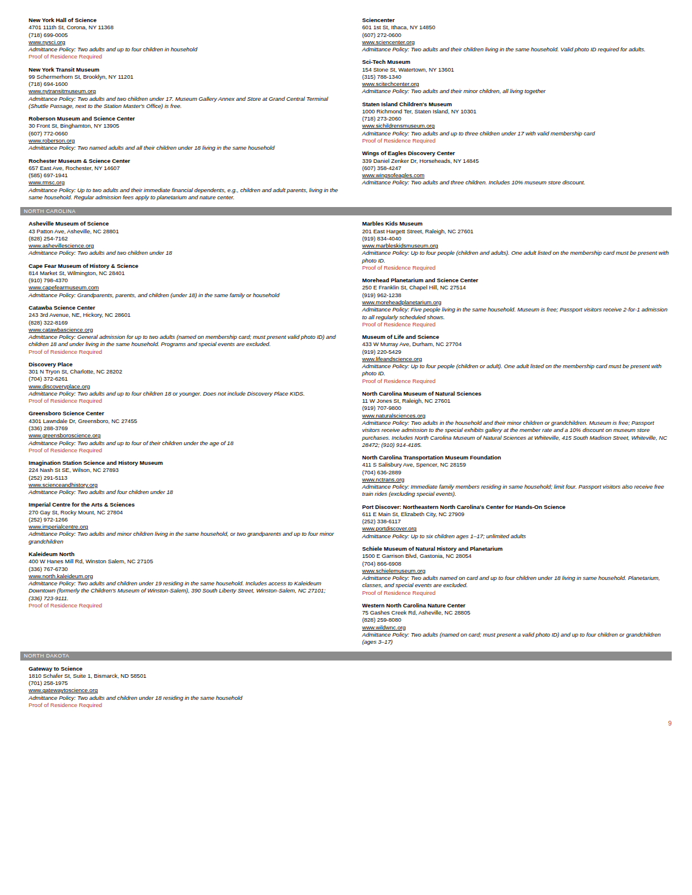New York Hall of Science
4701 111th St, Corona, NY 11368
(718) 699-0005
www.nysci.org
Admittance Policy: Two adults and up to four children in household
Proof of Residence Required
New York Transit Museum
99 Schermerhorn St, Brooklyn, NY 11201
(718) 694-1600
www.nytransitmuseum.org
Admittance Policy: Two adults and two children under 17. Museum Gallery Annex and Store at Grand Central Terminal (Shuttle Passage, next to the Station Master's Office) is free.
Roberson Museum and Science Center
30 Front St, Binghamton, NY 13905
(607) 772-0660
www.roberson.org
Admittance Policy: Two named adults and all their children under 18 living in the same household
Rochester Museum & Science Center
657 East Ave, Rochester, NY 14607
(585) 697-1941
www.rmsc.org
Admittance Policy: Up to two adults and their immediate financial dependents, e.g., children and adult parents, living in the same household. Regular admission fees apply to planetarium and nature center.
Sciencenter
601 1st St, Ithaca, NY 14850
(607) 272-0600
www.sciencenter.org
Admittance Policy: Two adults and their children living in the same household. Valid photo ID required for adults.
Sci-Tech Museum
154 Stone St, Watertown, NY 13601
(315) 788-1340
www.scitechcenter.org
Admittance Policy: Two adults and their minor children, all living together
Staten Island Children's Museum
1000 Richmond Ter, Staten Island, NY 10301
(718) 273-2060
www.sichildrensmuseum.org
Admittance Policy: Two adults and up to three children under 17 with valid membership card
Proof of Residence Required
Wings of Eagles Discovery Center
339 Daniel Zenker Dr, Horseheads, NY 14845
(607) 358-4247
www.wingsofeagles.com
Admittance Policy: Two adults and three children. Includes 10% museum store discount.
NORTH CAROLINA
Asheville Museum of Science
43 Patton Ave, Asheville, NC 28801
(828) 254-7162
www.ashevillescience.org
Admittance Policy: Two adults and two children under 18
Cape Fear Museum of History & Science
814 Market St, Wilmington, NC 28401
(910) 798-4370
www.capefearmuseum.com
Admittance Policy: Grandparents, parents, and children (under 18) in the same family or household
Catawba Science Center
243 3rd Avenue, NE, Hickory, NC 28601
(828) 322-8169
www.catawbascience.org
Admittance Policy: General admission for up to two adults (named on membership card; must present valid photo ID) and children 18 and under living in the same household. Programs and special events are excluded.
Proof of Residence Required
Discovery Place
301 N Tryon St, Charlotte, NC 28202
(704) 372-6261
www.discoveryplace.org
Admittance Policy: Two adults and up to four children 18 or younger. Does not include Discovery Place KIDS.
Proof of Residence Required
Greensboro Science Center
4301 Lawndale Dr, Greensboro, NC 27455
(336) 288-3769
www.greensboroscience.org
Admittance Policy: Two adults and up to four of their children under the age of 18
Proof of Residence Required
Imagination Station Science and History Museum
224 Nash St SE, Wilson, NC 27893
(252) 291-5113
www.scienceandhistory.org
Admittance Policy: Two adults and four children under 18
Imperial Centre for the Arts & Sciences
270 Gay St, Rocky Mount, NC 27804
(252) 972-1266
www.imperialcentre.org
Admittance Policy: Two adults and minor children living in the same household, or two grandparents and up to four minor grandchildren
Kaleideum North
400 W Hanes Mill Rd, Winston Salem, NC 27105
(336) 767-6730
www.north.kaleideum.org
Admittance Policy: Two adults and children under 19 residing in the same household. Includes access to Kaleideum Downtown (formerly the Children's Museum of Winston-Salem), 390 South Liberty Street, Winston-Salem, NC 27101; (336) 723-9111.
Proof of Residence Required
Marbles Kids Museum
201 East Hargett Street, Raleigh, NC 27601
(919) 834-4040
www.marbleskidsmuseum.org
Admittance Policy: Up to four people (children and adults). One adult listed on the membership card must be present with photo ID.
Proof of Residence Required
Morehead Planetarium and Science Center
250 E Franklin St, Chapel Hill, NC 27514
(919) 962-1238
www.moreheadplanetarium.org
Admittance Policy: Five people living in the same household. Museum is free; Passport visitors receive 2-for-1 admission to all regularly scheduled shows.
Proof of Residence Required
Museum of Life and Science
433 W Murray Ave, Durham, NC 27704
(919) 220-5429
www.lifeandscience.org
Admittance Policy: Up to four people (children or adult). One adult listed on the membership card must be present with photo ID.
Proof of Residence Required
North Carolina Museum of Natural Sciences
11 W Jones St, Raleigh, NC 27601
(919) 707-9800
www.naturalsciences.org
Admittance Policy: Two adults in the household and their minor children or grandchildren. Museum is free; Passport visitors receive admission to the special exhibits gallery at the member rate and a 10% discount on museum store purchases. Includes North Carolina Museum of Natural Sciences at Whiteville, 415 South Madison Street, Whiteville, NC 28472; (910) 914-4185.
North Carolina Transportation Museum Foundation
411 S Salisbury Ave, Spencer, NC 28159
(704) 636-2889
www.nctrans.org
Admittance Policy: Immediate family members residing in same household; limit four. Passport visitors also receive free train rides (excluding special events).
Port Discover: Northeastern North Carolina's Center for Hands-On Science
611 E Main St, Elizabeth City, NC 27909
(252) 338-6117
www.portdiscover.org
Admittance Policy: Up to six children ages 1–17; unlimited adults
Schiele Museum of Natural History and Planetarium
1500 E Garrison Blvd, Gastonia, NC 28054
(704) 866-6908
www.schielemuseum.org
Admittance Policy: Two adults named on card and up to four children under 18 living in same household. Planetarium, classes, and special events are excluded.
Proof of Residence Required
Western North Carolina Nature Center
75 Gashes Creek Rd, Asheville, NC 28805
(828) 259-8080
www.wildwnc.org
Admittance Policy: Two adults (named on card; must present a valid photo ID) and up to four children or grandchildren (ages 3–17)
NORTH DAKOTA
Gateway to Science
1810 Schafer St, Suite 1, Bismarck, ND 58501
(701) 258-1975
www.gatewaytoscience.org
Admittance Policy: Two adults and children under 18 residing in the same household
Proof of Residence Required
9